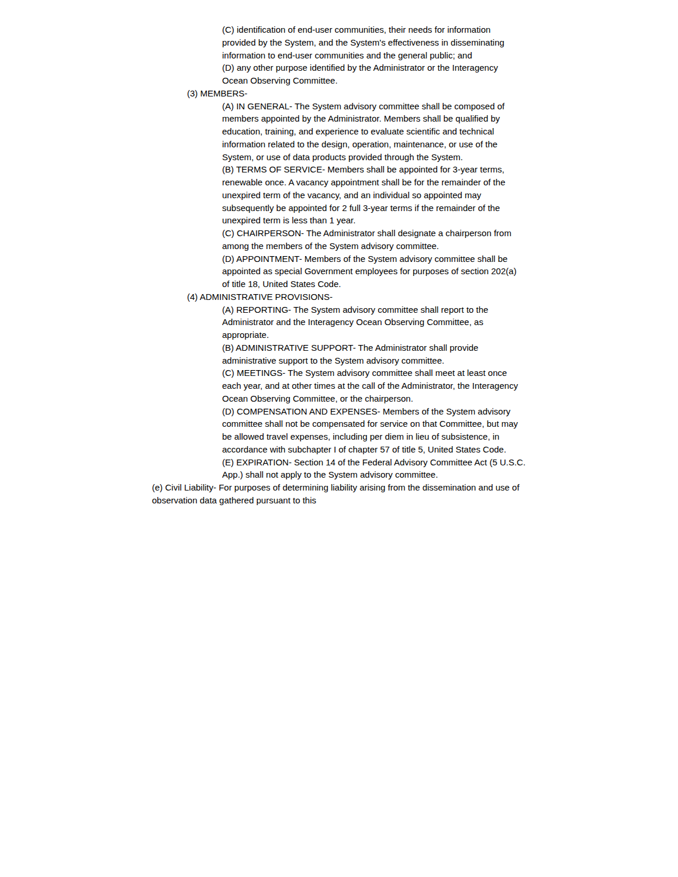(C) identification of end-user communities, their needs for information provided by the System, and the System's effectiveness in disseminating information to end-user communities and the general public; and
(D) any other purpose identified by the Administrator or the Interagency Ocean Observing Committee.
(3) MEMBERS-
(A) IN GENERAL- The System advisory committee shall be composed of members appointed by the Administrator. Members shall be qualified by education, training, and experience to evaluate scientific and technical information related to the design, operation, maintenance, or use of the System, or use of data products provided through the System.
(B) TERMS OF SERVICE- Members shall be appointed for 3-year terms, renewable once. A vacancy appointment shall be for the remainder of the unexpired term of the vacancy, and an individual so appointed may subsequently be appointed for 2 full 3-year terms if the remainder of the unexpired term is less than 1 year.
(C) CHAIRPERSON- The Administrator shall designate a chairperson from among the members of the System advisory committee.
(D) APPOINTMENT- Members of the System advisory committee shall be appointed as special Government employees for purposes of section 202(a) of title 18, United States Code.
(4) ADMINISTRATIVE PROVISIONS-
(A) REPORTING- The System advisory committee shall report to the Administrator and the Interagency Ocean Observing Committee, as appropriate.
(B) ADMINISTRATIVE SUPPORT- The Administrator shall provide administrative support to the System advisory committee.
(C) MEETINGS- The System advisory committee shall meet at least once each year, and at other times at the call of the Administrator, the Interagency Ocean Observing Committee, or the chairperson.
(D) COMPENSATION AND EXPENSES- Members of the System advisory committee shall not be compensated for service on that Committee, but may be allowed travel expenses, including per diem in lieu of subsistence, in accordance with subchapter I of chapter 57 of title 5, United States Code.
(E) EXPIRATION- Section 14 of the Federal Advisory Committee Act (5 U.S.C. App.) shall not apply to the System advisory committee.
(e) Civil Liability- For purposes of determining liability arising from the dissemination and use of observation data gathered pursuant to this